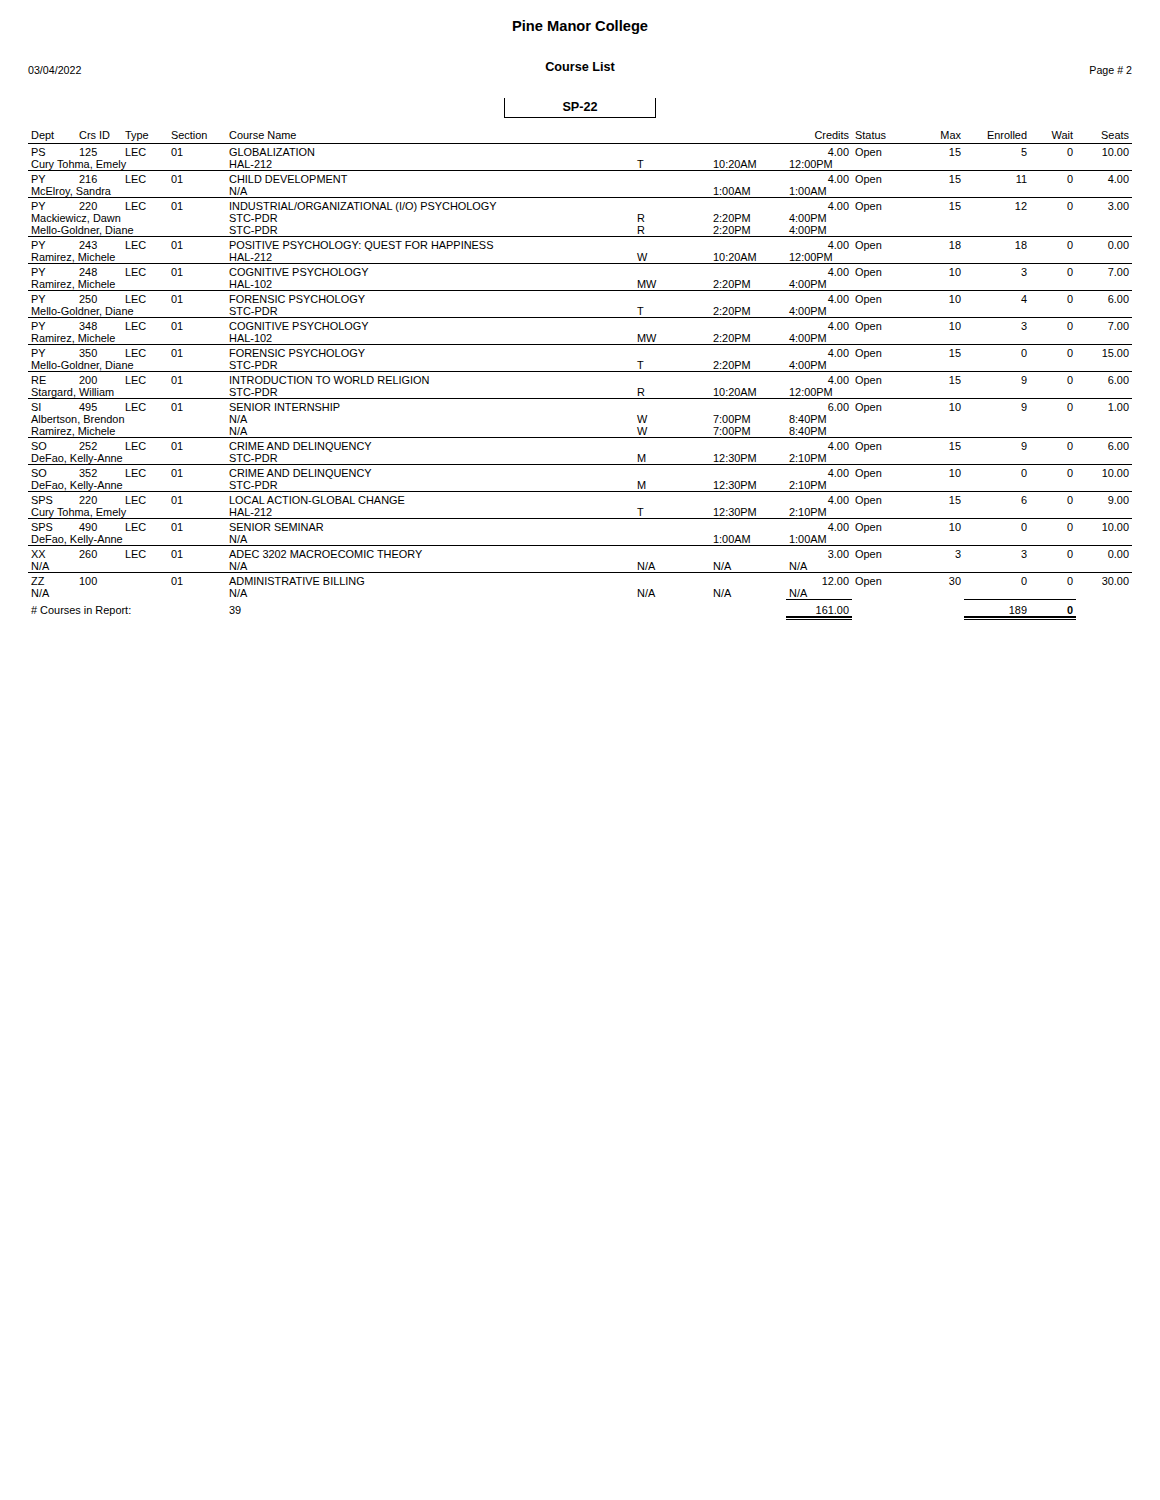Pine Manor College
03/04/2022
Course List
Page # 2
SP-22
| Dept | Crs ID | Type | Section | Course Name | | | Credits | Status | Max | Enrolled | Wait | Seats |
| --- | --- | --- | --- | --- | --- | --- | --- | --- | --- | --- | --- | --- |
| PS | 125 | LEC | 01 | GLOBALIZATION | | | 4.00 | Open | 15 | 5 | 0 | 10.00 |
| Cury Tohma, Emely | HAL-212 | T | 10:20AM | 12:00PM |
| PY | 216 | LEC | 01 | CHILD DEVELOPMENT | | | 4.00 | Open | 15 | 11 | 0 | 4.00 |
| McElroy, Sandra | N/A | | 1:00AM | 1:00AM |
| PY | 220 | LEC | 01 | INDUSTRIAL/ORGANIZATIONAL (I/O) PSYCHOLOGY | | | 4.00 | Open | 15 | 12 | 0 | 3.00 |
| Mackiewicz, Dawn | STC-PDR | R | 2:20PM | 4:00PM |
| Mello-Goldner, Diane | STC-PDR | R | 2:20PM | 4:00PM |
| PY | 243 | LEC | 01 | POSITIVE PSYCHOLOGY: QUEST FOR HAPPINESS | | | 4.00 | Open | 18 | 18 | 0 | 0.00 |
| Ramirez, Michele | HAL-212 | W | 10:20AM | 12:00PM |
| PY | 248 | LEC | 01 | COGNITIVE PSYCHOLOGY | | | 4.00 | Open | 10 | 3 | 0 | 7.00 |
| Ramirez, Michele | HAL-102 | MW | 2:20PM | 4:00PM |
| PY | 250 | LEC | 01 | FORENSIC PSYCHOLOGY | | | 4.00 | Open | 10 | 4 | 0 | 6.00 |
| Mello-Goldner, Diane | STC-PDR | T | 2:20PM | 4:00PM |
| PY | 348 | LEC | 01 | COGNITIVE PSYCHOLOGY | | | 4.00 | Open | 10 | 3 | 0 | 7.00 |
| Ramirez, Michele | HAL-102 | MW | 2:20PM | 4:00PM |
| PY | 350 | LEC | 01 | FORENSIC PSYCHOLOGY | | | 4.00 | Open | 15 | 0 | 0 | 15.00 |
| Mello-Goldner, Diane | STC-PDR | T | 2:20PM | 4:00PM |
| RE | 200 | LEC | 01 | INTRODUCTION TO WORLD RELIGION | | | 4.00 | Open | 15 | 9 | 0 | 6.00 |
| Stargard, William | STC-PDR | R | 10:20AM | 12:00PM |
| SI | 495 | LEC | 01 | SENIOR INTERNSHIP | | | 6.00 | Open | 10 | 9 | 0 | 1.00 |
| Albertson, Brendon | N/A | W | 7:00PM | 8:40PM |
| Ramirez, Michele | N/A | W | 7:00PM | 8:40PM |
| SO | 252 | LEC | 01 | CRIME AND DELINQUENCY | | | 4.00 | Open | 15 | 9 | 0 | 6.00 |
| DeFao, Kelly-Anne | STC-PDR | M | 12:30PM | 2:10PM |
| SO | 352 | LEC | 01 | CRIME AND DELINQUENCY | | | 4.00 | Open | 10 | 0 | 0 | 10.00 |
| DeFao, Kelly-Anne | STC-PDR | M | 12:30PM | 2:10PM |
| SPS | 220 | LEC | 01 | LOCAL ACTION-GLOBAL CHANGE | | | 4.00 | Open | 15 | 6 | 0 | 9.00 |
| Cury Tohma, Emely | HAL-212 | T | 12:30PM | 2:10PM |
| SPS | 490 | LEC | 01 | SENIOR SEMINAR | | | 4.00 | Open | 10 | 0 | 0 | 10.00 |
| DeFao, Kelly-Anne | N/A | | 1:00AM | 1:00AM |
| XX | 260 | LEC | 01 | ADEC 3202 MACROECOMIC THEORY | | | 3.00 | Open | 3 | 3 | 0 | 0.00 |
| N/A | N/A | N/A | N/A | N/A |
| ZZ | 100 | | 01 | ADMINISTRATIVE BILLING | | | 12.00 | Open | 30 | 0 | 0 | 30.00 |
| N/A | N/A | N/A | N/A | N/A |
| # Courses in Report: | 39 | | | 161.00 | | | 189 | 0 | |